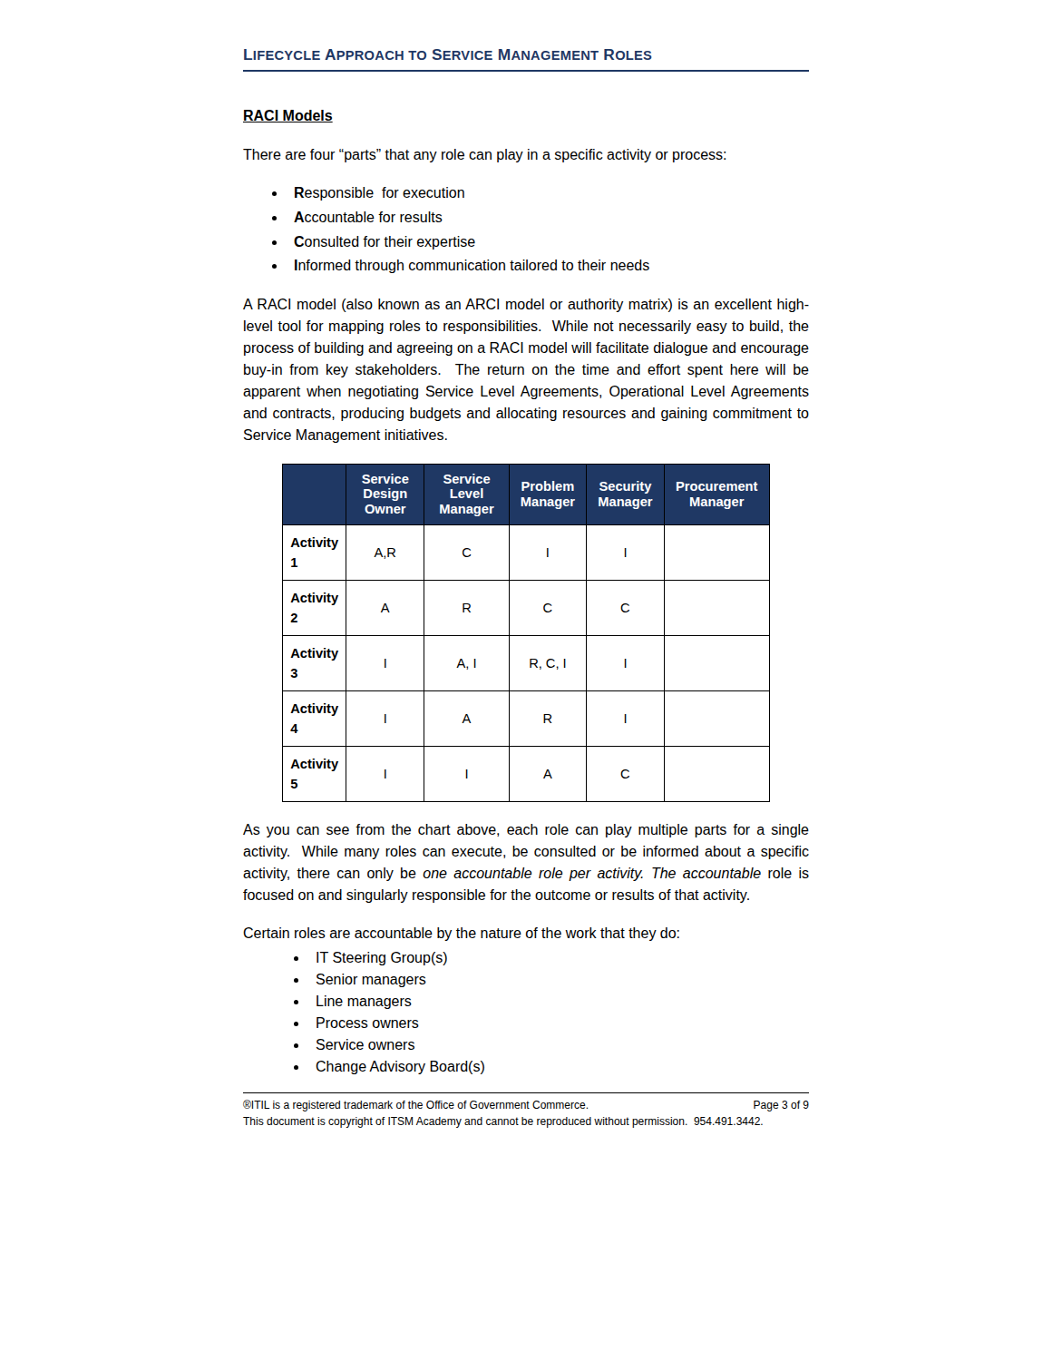LIFECYCLE APPROACH TO SERVICE MANAGEMENT ROLES
RACI Models
There are four “parts” that any role can play in a specific activity or process:
Responsible for execution
Accountable for results
Consulted for their expertise
Informed through communication tailored to their needs
A RACI model (also known as an ARCI model or authority matrix) is an excellent high-level tool for mapping roles to responsibilities. While not necessarily easy to build, the process of building and agreeing on a RACI model will facilitate dialogue and encourage buy-in from key stakeholders. The return on the time and effort spent here will be apparent when negotiating Service Level Agreements, Operational Level Agreements and contracts, producing budgets and allocating resources and gaining commitment to Service Management initiatives.
| | Service Design Owner | Service Level Manager | Problem Manager | Security Manager | Procurement Manager |
| --- | --- | --- | --- | --- | --- |
| Activity 1 | A,R | C | I | I | |
| Activity 2 | A | R | C | C | |
| Activity 3 | I | A, I | R, C, I | I | |
| Activity 4 | I | A | R | I | |
| Activity 5 | I | I | A | C | |
As you can see from the chart above, each role can play multiple parts for a single activity. While many roles can execute, be consulted or be informed about a specific activity, there can only be one accountable role per activity. The accountable role is focused on and singularly responsible for the outcome or results of that activity.
Certain roles are accountable by the nature of the work that they do:
IT Steering Group(s)
Senior managers
Line managers
Process owners
Service owners
Change Advisory Board(s)
®ITIL is a registered trademark of the Office of Government Commerce.
Page 3 of 9
This document is copyright of ITSM Academy and cannot be reproduced without permission. 954.491.3442.